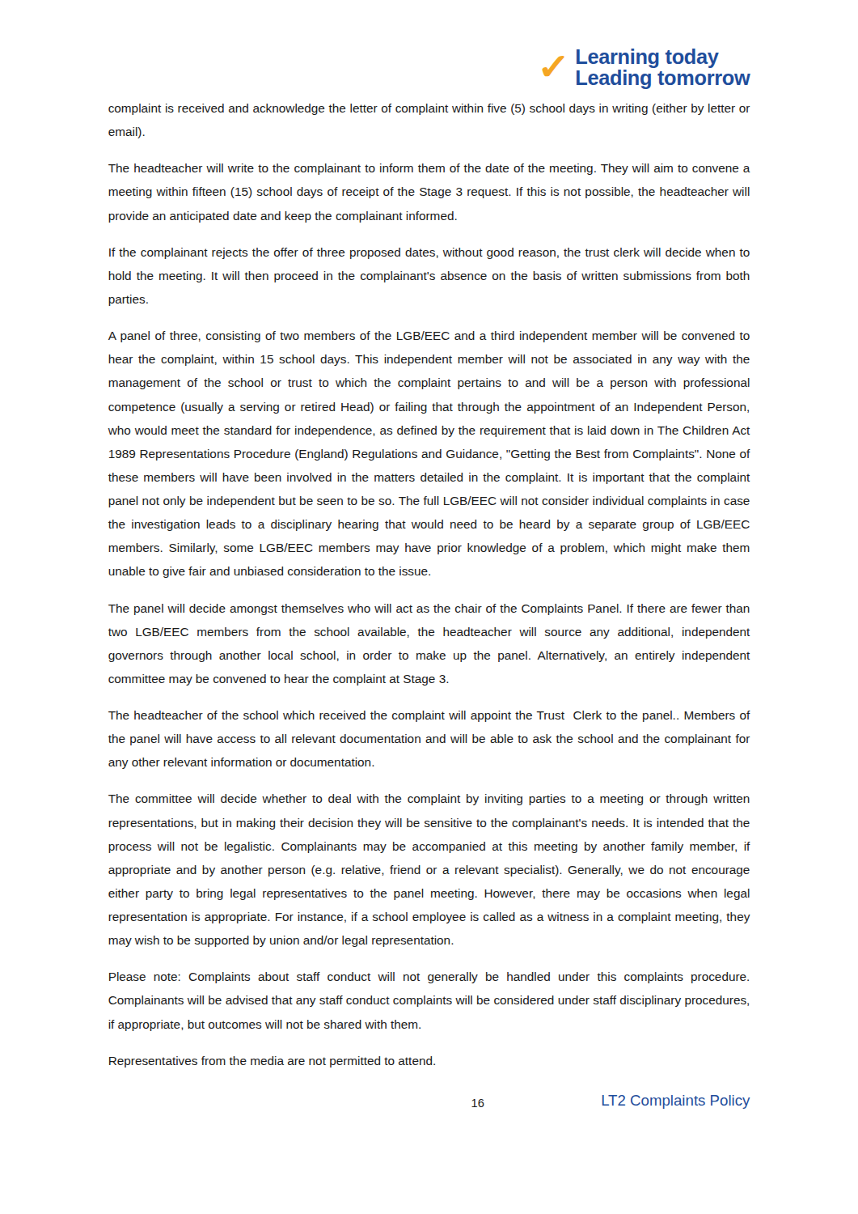✓ Learning today
Leading tomorrow
complaint is received and acknowledge the letter of complaint within five (5) school days in writing (either by letter or email).
The headteacher will write to the complainant to inform them of the date of the meeting. They will aim to convene a meeting within fifteen (15) school days of receipt of the Stage 3 request. If this is not possible, the headteacher will provide an anticipated date and keep the complainant informed.
If the complainant rejects the offer of three proposed dates, without good reason, the trust clerk will decide when to hold the meeting. It will then proceed in the complainant's absence on the basis of written submissions from both parties.
A panel of three, consisting of two members of the LGB/EEC and a third independent member will be convened to hear the complaint, within 15 school days. This independent member will not be associated in any way with the management of the school or trust to which the complaint pertains to and will be a person with professional competence (usually a serving or retired Head) or failing that through the appointment of an Independent Person, who would meet the standard for independence, as defined by the requirement that is laid down in The Children Act 1989 Representations Procedure (England) Regulations and Guidance, "Getting the Best from Complaints". None of these members will have been involved in the matters detailed in the complaint. It is important that the complaint panel not only be independent but be seen to be so. The full LGB/EEC will not consider individual complaints in case the investigation leads to a disciplinary hearing that would need to be heard by a separate group of LGB/EEC members. Similarly, some LGB/EEC members may have prior knowledge of a problem, which might make them unable to give fair and unbiased consideration to the issue.
The panel will decide amongst themselves who will act as the chair of the Complaints Panel. If there are fewer than two LGB/EEC members from the school available, the headteacher will source any additional, independent governors through another local school, in order to make up the panel. Alternatively, an entirely independent committee may be convened to hear the complaint at Stage 3.
The headteacher of the school which received the complaint will appoint the Trust Clerk to the panel.. Members of the panel will have access to all relevant documentation and will be able to ask the school and the complainant for any other relevant information or documentation.
The committee will decide whether to deal with the complaint by inviting parties to a meeting or through written representations, but in making their decision they will be sensitive to the complainant's needs. It is intended that the process will not be legalistic. Complainants may be accompanied at this meeting by another family member, if appropriate and by another person (e.g. relative, friend or a relevant specialist). Generally, we do not encourage either party to bring legal representatives to the panel meeting. However, there may be occasions when legal representation is appropriate. For instance, if a school employee is called as a witness in a complaint meeting, they may wish to be supported by union and/or legal representation.
Please note: Complaints about staff conduct will not generally be handled under this complaints procedure. Complainants will be advised that any staff conduct complaints will be considered under staff disciplinary procedures, if appropriate, but outcomes will not be shared with them.
Representatives from the media are not permitted to attend.
16
LT2 Complaints Policy